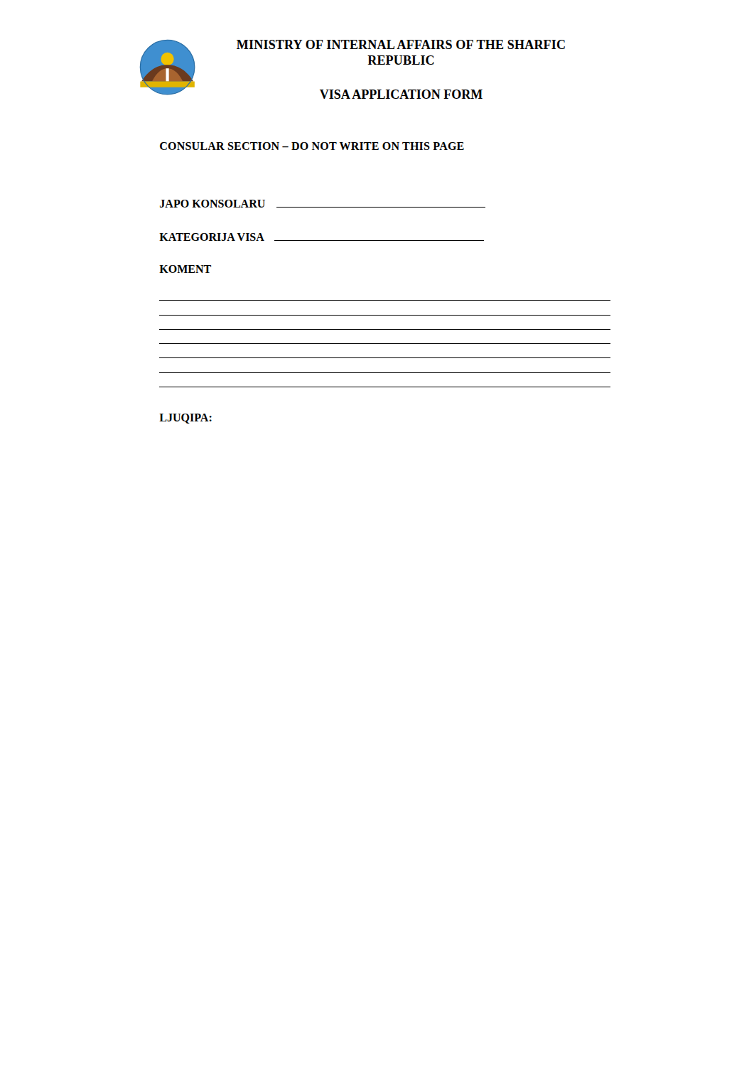Crest
MINISTRY OF INTERNAL AFFAIRS OF THE SHARFIC REPUBLIC
VISA APPLICATION FORM
CONSULAR SECTION – DO NOT WRITE ON THIS PAGE
JAPO KONSOLARU
KATEGORIJA VISA
KOMENT
LJUQIPA: